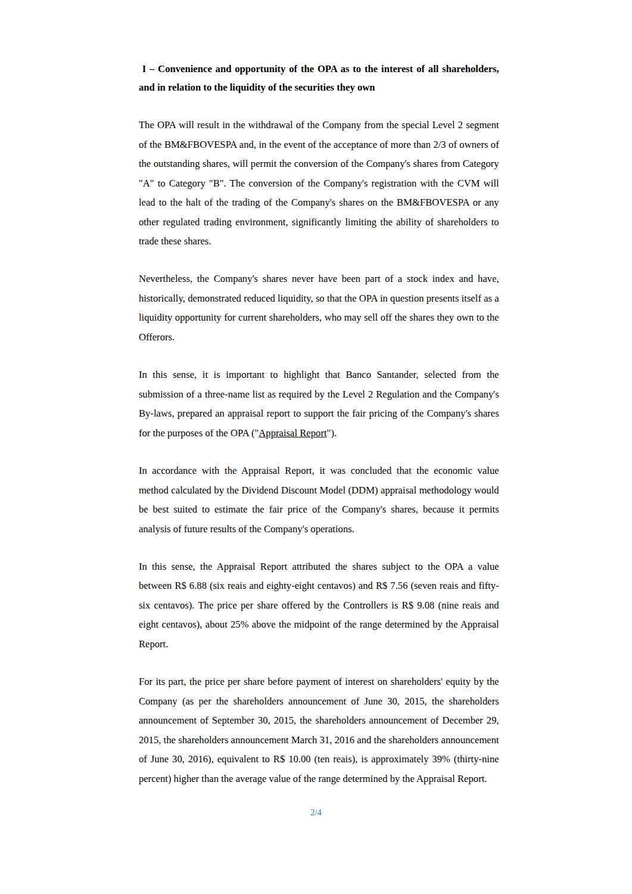I – Convenience and opportunity of the OPA as to the interest of all shareholders, and in relation to the liquidity of the securities they own
The OPA will result in the withdrawal of the Company from the special Level 2 segment of the BM&FBOVESPA and, in the event of the acceptance of more than 2/3 of owners of the outstanding shares, will permit the conversion of the Company's shares from Category "A" to Category "B". The conversion of the Company's registration with the CVM will lead to the halt of the trading of the Company's shares on the BM&FBOVESPA or any other regulated trading environment, significantly limiting the ability of shareholders to trade these shares.
Nevertheless, the Company's shares never have been part of a stock index and have, historically, demonstrated reduced liquidity, so that the OPA in question presents itself as a liquidity opportunity for current shareholders, who may sell off the shares they own to the Offerors.
In this sense, it is important to highlight that Banco Santander, selected from the submission of a three-name list as required by the Level 2 Regulation and the Company's By-laws, prepared an appraisal report to support the fair pricing of the Company's shares for the purposes of the OPA ("Appraisal Report").
In accordance with the Appraisal Report, it was concluded that the economic value method calculated by the Dividend Discount Model (DDM) appraisal methodology would be best suited to estimate the fair price of the Company's shares, because it permits analysis of future results of the Company's operations.
In this sense, the Appraisal Report attributed the shares subject to the OPA a value between R$ 6.88 (six reais and eighty-eight centavos) and R$ 7.56 (seven reais and fifty-six centavos). The price per share offered by the Controllers is R$ 9.08 (nine reais and eight centavos), about 25% above the midpoint of the range determined by the Appraisal Report.
For its part, the price per share before payment of interest on shareholders' equity by the Company (as per the shareholders announcement of June 30, 2015, the shareholders announcement of September 30, 2015, the shareholders announcement of December 29, 2015, the shareholders announcement March 31, 2016 and the shareholders announcement of June 30, 2016), equivalent to R$ 10.00 (ten reais), is approximately 39% (thirty-nine percent) higher than the average value of the range determined by the Appraisal Report.
2/4